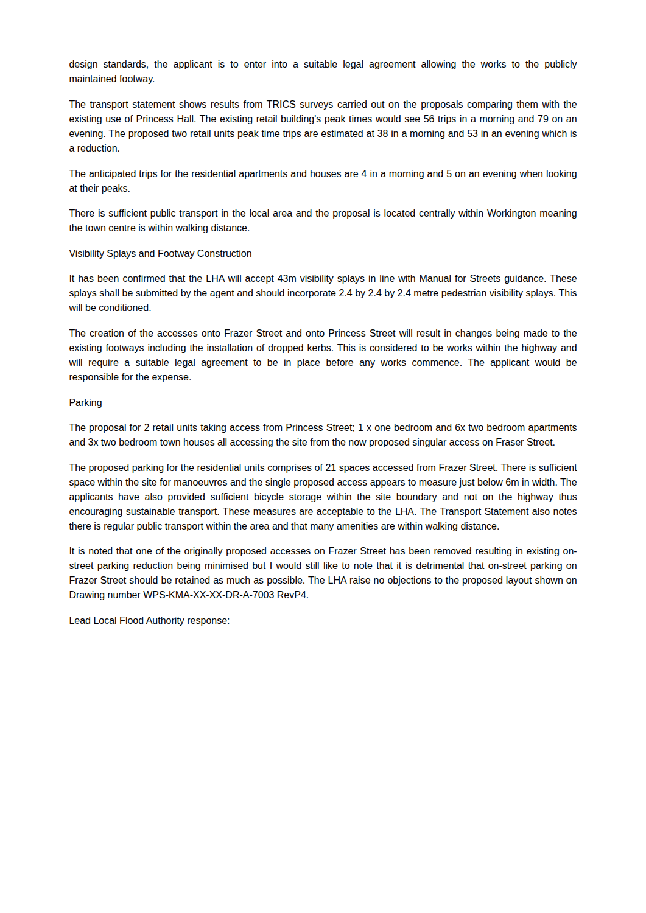design standards, the applicant is to enter into a suitable legal agreement allowing the works to the publicly maintained footway.
The transport statement shows results from TRICS surveys carried out on the proposals comparing them with the existing use of Princess Hall. The existing retail building's peak times would see 56 trips in a morning and 79 on an evening. The proposed two retail units peak time trips are estimated at 38 in a morning and 53 in an evening which is a reduction.
The anticipated trips for the residential apartments and houses are 4 in a morning and 5 on an evening when looking at their peaks.
There is sufficient public transport in the local area and the proposal is located centrally within Workington meaning the town centre is within walking distance.
Visibility Splays and Footway Construction
It has been confirmed that the LHA will accept 43m visibility splays in line with Manual for Streets guidance. These splays shall be submitted by the agent and should incorporate 2.4 by 2.4 by 2.4 metre pedestrian visibility splays. This will be conditioned.
The creation of the accesses onto Frazer Street and onto Princess Street will result in changes being made to the existing footways including the installation of dropped kerbs. This is considered to be works within the highway and will require a suitable legal agreement to be in place before any works commence. The applicant would be responsible for the expense.
Parking
The proposal for 2 retail units taking access from Princess Street; 1 x one bedroom and 6x two bedroom apartments and 3x two bedroom town houses all accessing the site from the now proposed singular access on Fraser Street.
The proposed parking for the residential units comprises of 21 spaces accessed from Frazer Street. There is sufficient space within the site for manoeuvres and the single proposed access appears to measure just below 6m in width. The applicants have also provided sufficient bicycle storage within the site boundary and not on the highway thus encouraging sustainable transport. These measures are acceptable to the LHA. The Transport Statement also notes there is regular public transport within the area and that many amenities are within walking distance.
It is noted that one of the originally proposed accesses on Frazer Street has been removed resulting in existing on-street parking reduction being minimised but I would still like to note that it is detrimental that on-street parking on Frazer Street should be retained as much as possible. The LHA raise no objections to the proposed layout shown on Drawing number WPS-KMA-XX-XX-DR-A-7003 RevP4.
Lead Local Flood Authority response: